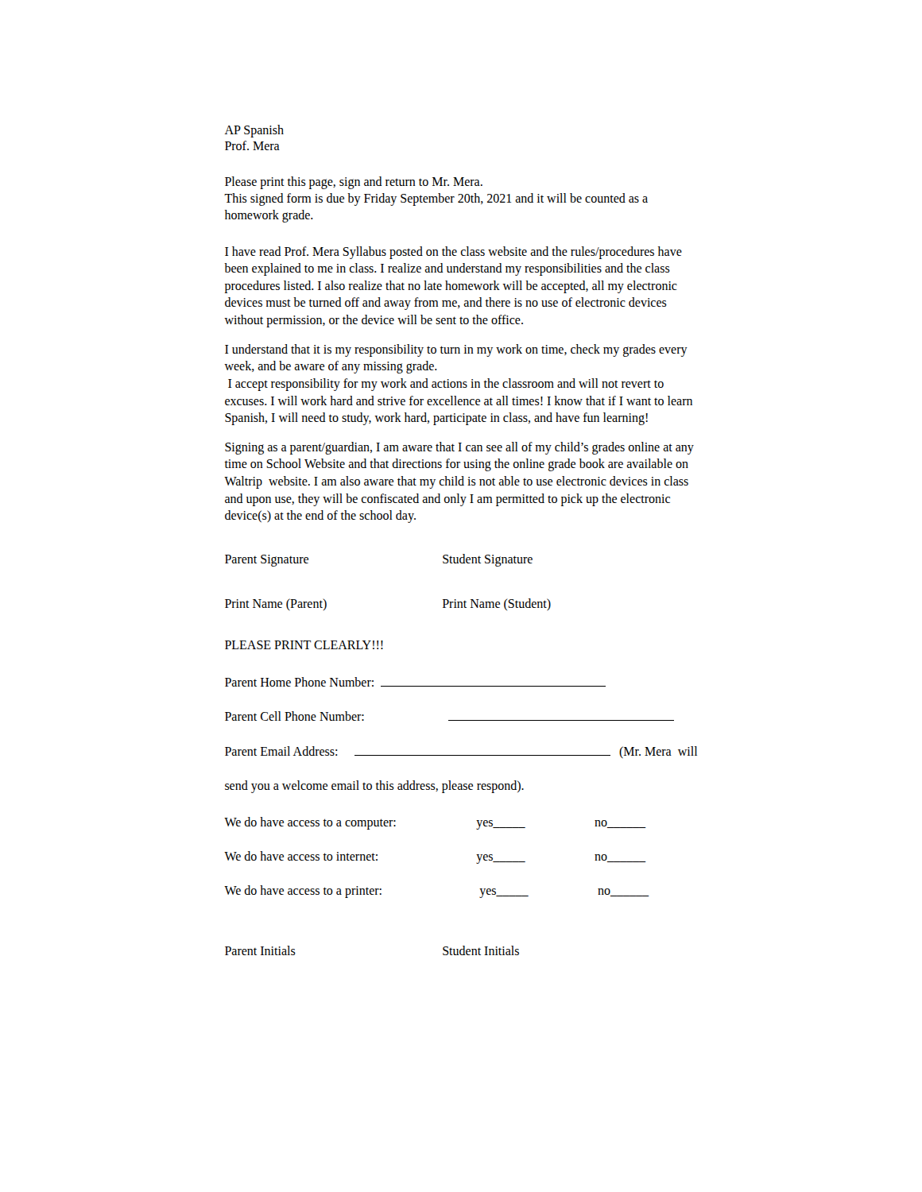AP Spanish
Prof. Mera
Please print this page, sign and return to Mr. Mera.
This signed form is due by Friday September 20th, 2021 and it will be counted as a homework grade.
I have read Prof. Mera Syllabus posted on the class website and the rules/procedures have been explained to me in class. I realize and understand my responsibilities and the class procedures listed. I also realize that no late homework will be accepted, all my electronic devices must be turned off and away from me, and there is no use of electronic devices without permission, or the device will be sent to the office.
I understand that it is my responsibility to turn in my work on time, check my grades every week, and be aware of any missing grade.
I accept responsibility for my work and actions in the classroom and will not revert to excuses. I will work hard and strive for excellence at all times! I know that if I want to learn Spanish, I will need to study, work hard, participate in class, and have fun learning!
Signing as a parent/guardian, I am aware that I can see all of my child’s grades online at any time on School Website and that directions for using the online grade book are available on Waltrip website. I am also aware that my child is not able to use electronic devices in class and upon use, they will be confiscated and only I am permitted to pick up the electronic device(s) at the end of the school day.
Parent Signature
Student Signature
Print Name (Parent)
Print Name (Student)
PLEASE PRINT CLEARLY!!!
Parent Home Phone Number:
Parent Cell Phone Number:
Parent Email Address: (Mr. Mera will
send you a welcome email to this address, please respond).
We do have access to a computer: yes_____ no______
We do have access to internet: yes_____ no______
We do have access to a printer: yes_____ no______
Parent Initials
Student Initials